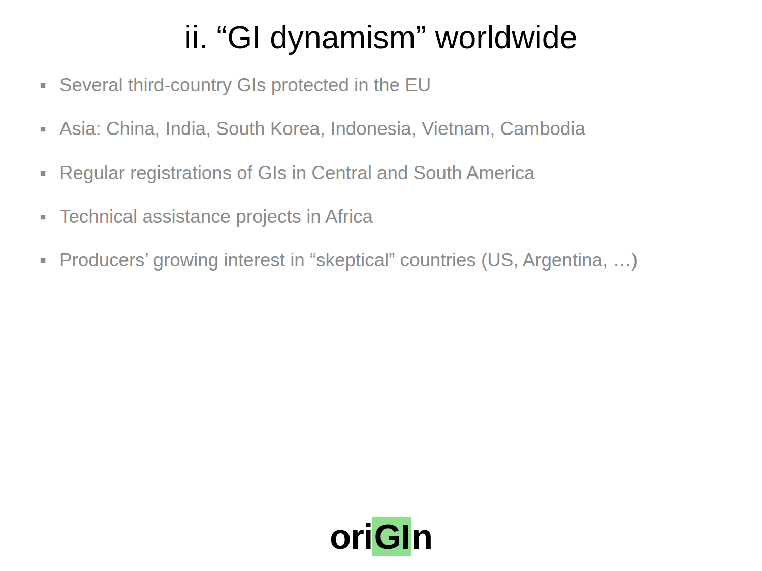ii. “GI dynamism” worldwide
Several third-country GIs protected in the EU
Asia: China, India, South Korea, Indonesia, Vietnam, Cambodia
Regular registrations of GIs in Central and South America
Technical assistance projects in Africa
Producers’ growing interest in “skeptical” countries (US, Argentina, …)
oriGIn